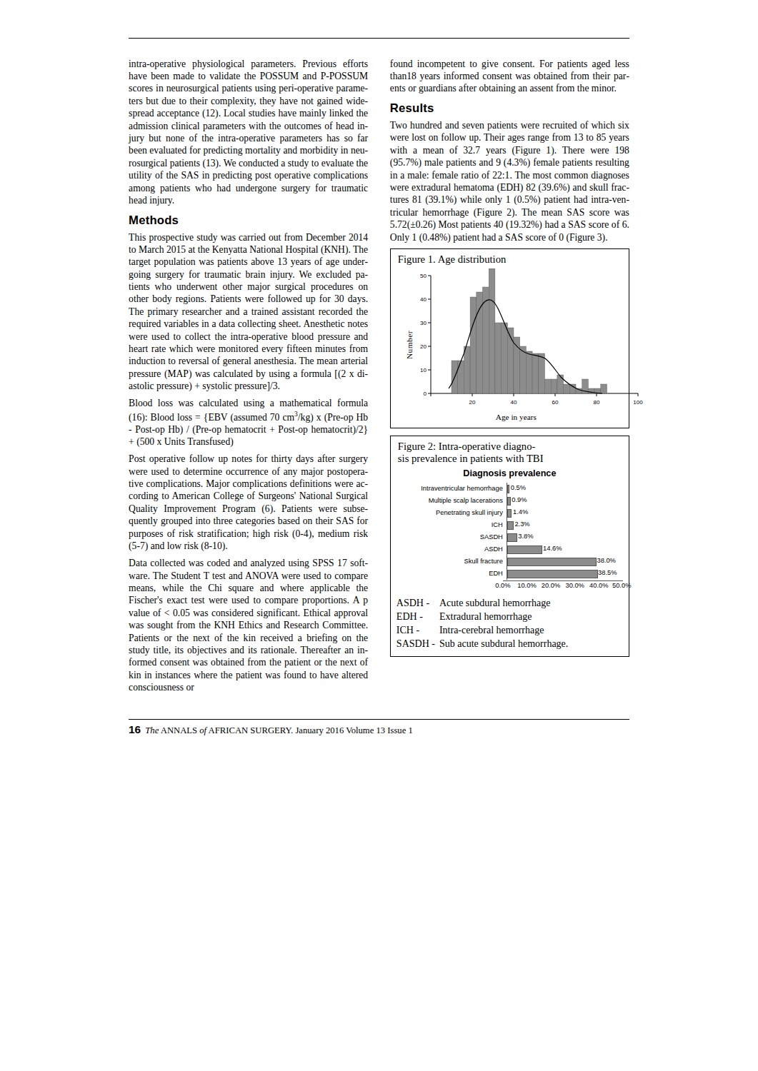intra-operative physiological parameters. Previous efforts have been made to validate the POSSUM and P-POSSUM scores in neurosurgical patients using peri-operative parameters but due to their complexity, they have not gained widespread acceptance (12). Local studies have mainly linked the admission clinical parameters with the outcomes of head injury but none of the intra-operative parameters has so far been evaluated for predicting mortality and morbidity in neurosurgical patients (13). We conducted a study to evaluate the utility of the SAS in predicting post operative complications among patients who had undergone surgery for traumatic head injury.
Methods
This prospective study was carried out from December 2014 to March 2015 at the Kenyatta National Hospital (KNH). The target population was patients above 13 years of age undergoing surgery for traumatic brain injury. We excluded patients who underwent other major surgical procedures on other body regions. Patients were followed up for 30 days. The primary researcher and a trained assistant recorded the required variables in a data collecting sheet. Anesthetic notes were used to collect the intra-operative blood pressure and heart rate which were monitored every fifteen minutes from induction to reversal of general anesthesia. The mean arterial pressure (MAP) was calculated by using a formula [(2 x diastolic pressure) + systolic pressure]/3.
Blood loss was calculated using a mathematical formula (16): Blood loss = {EBV (assumed 70 cm3/kg) x (Pre-op Hb - Post-op Hb) / (Pre-op hematocrit + Post-op hematocrit)/2} + (500 x Units Transfused)
Post operative follow up notes for thirty days after surgery were used to determine occurrence of any major postoperative complications. Major complications definitions were according to American College of Surgeons' National Surgical Quality Improvement Program (6). Patients were subsequently grouped into three categories based on their SAS for purposes of risk stratification; high risk (0-4), medium risk (5-7) and low risk (8-10).
Data collected was coded and analyzed using SPSS 17 software. The Student T test and ANOVA were used to compare means, while the Chi square and where applicable the Fischer's exact test were used to compare proportions. A p value of < 0.05 was considered significant. Ethical approval was sought from the KNH Ethics and Research Committee. Patients or the next of the kin received a briefing on the study title, its objectives and its rationale. Thereafter an informed consent was obtained from the patient or the next of kin in instances where the patient was found to have altered consciousness or
found incompetent to give consent. For patients aged less than18 years informed consent was obtained from their parents or guardians after obtaining an assent from the minor.
Results
Two hundred and seven patients were recruited of which six were lost on follow up. Their ages range from 13 to 85 years with a mean of 32.7 years (Figure 1). There were 198 (95.7%) male patients and 9 (4.3%) female patients resulting in a male: female ratio of 22:1. The most common diagnoses were extradural hematoma (EDH) 82 (39.6%) and skull fractures 81 (39.1%) while only 1 (0.5%) patient had intra-ventricular hemorrhage (Figure 2). The mean SAS score was 5.72(±0.26) Most patients 40 (19.32%) had a SAS score of 6. Only 1 (0.48%) patient had a SAS score of 0 (Figure 3).
Figure 1. Age distribution
Number
0 10 20 30 40 50 20 40 60 80 100
Age in years
Figure 2: Intra-operative diagno-
sis prevalence in patients with TBI
Diagnosis prevalence
Intraventricular hemorrhage
0.5%
Multiple scalp lacerations
0.9%
Penetrating skull injury
1.4%
ICH
2.3%
SASDH
3.8%
ASDH
14.6%
Skull fracture
38.0%
EDH
38.5%
0.0% 10.0% 20.0% 30.0% 40.0% 50.0%
| ASDH - | Acute subdural hemorrhage |
| EDH - | Extradural hemorrhage |
| ICH - | Intra-cerebral hemorrhage |
| SASDH - | Sub acute subdural hemorrhage. |
16 The ANNALS of AFRICAN SURGERY. January 2016 Volume 13 Issue 1